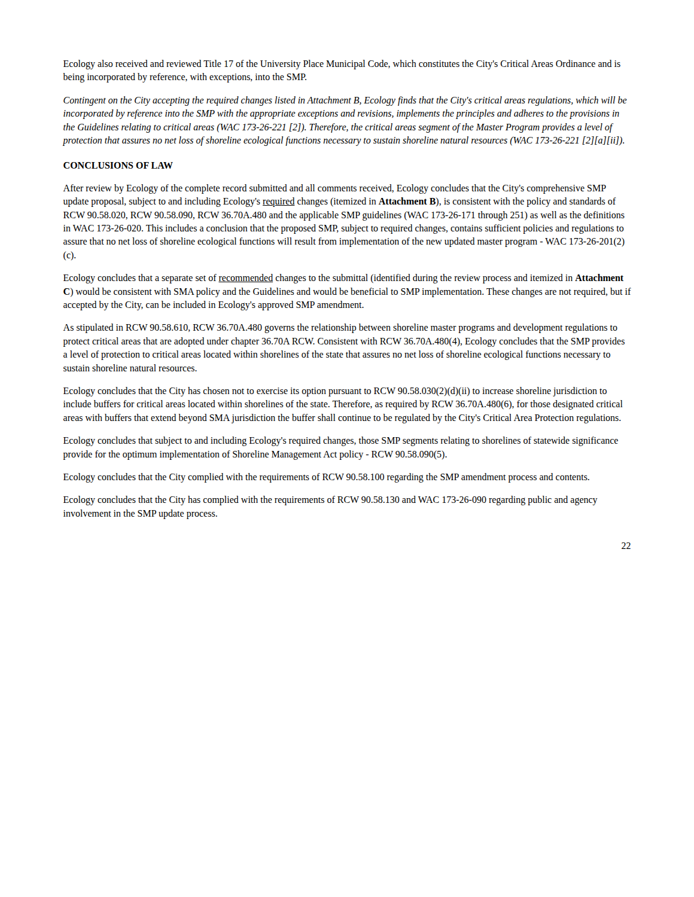Ecology also received and reviewed Title 17 of the University Place Municipal Code, which constitutes the City's Critical Areas Ordinance and is being incorporated by reference, with exceptions, into the SMP.
Contingent on the City accepting the required changes listed in Attachment B, Ecology finds that the City's critical areas regulations, which will be incorporated by reference into the SMP with the appropriate exceptions and revisions, implements the principles and adheres to the provisions in the Guidelines relating to critical areas (WAC 173-26-221 [2]). Therefore, the critical areas segment of the Master Program provides a level of protection that assures no net loss of shoreline ecological functions necessary to sustain shoreline natural resources (WAC 173-26-221 [2][a][ii]).
CONCLUSIONS OF LAW
After review by Ecology of the complete record submitted and all comments received, Ecology concludes that the City's comprehensive SMP update proposal, subject to and including Ecology's required changes (itemized in Attachment B), is consistent with the policy and standards of RCW 90.58.020, RCW 90.58.090, RCW 36.70A.480 and the applicable SMP guidelines (WAC 173-26-171 through 251) as well as the definitions in WAC 173-26-020. This includes a conclusion that the proposed SMP, subject to required changes, contains sufficient policies and regulations to assure that no net loss of shoreline ecological functions will result from implementation of the new updated master program - WAC 173-26-201(2)(c).
Ecology concludes that a separate set of recommended changes to the submittal (identified during the review process and itemized in Attachment C) would be consistent with SMA policy and the Guidelines and would be beneficial to SMP implementation. These changes are not required, but if accepted by the City, can be included in Ecology's approved SMP amendment.
As stipulated in RCW 90.58.610, RCW 36.70A.480 governs the relationship between shoreline master programs and development regulations to protect critical areas that are adopted under chapter 36.70A RCW. Consistent with RCW 36.70A.480(4), Ecology concludes that the SMP provides a level of protection to critical areas located within shorelines of the state that assures no net loss of shoreline ecological functions necessary to sustain shoreline natural resources.
Ecology concludes that the City has chosen not to exercise its option pursuant to RCW 90.58.030(2)(d)(ii) to increase shoreline jurisdiction to include buffers for critical areas located within shorelines of the state. Therefore, as required by RCW 36.70A.480(6), for those designated critical areas with buffers that extend beyond SMA jurisdiction the buffer shall continue to be regulated by the City's Critical Area Protection regulations.
Ecology concludes that subject to and including Ecology's required changes, those SMP segments relating to shorelines of statewide significance provide for the optimum implementation of Shoreline Management Act policy - RCW 90.58.090(5).
Ecology concludes that the City complied with the requirements of RCW 90.58.100 regarding the SMP amendment process and contents.
Ecology concludes that the City has complied with the requirements of RCW 90.58.130 and WAC 173-26-090 regarding public and agency involvement in the SMP update process.
22